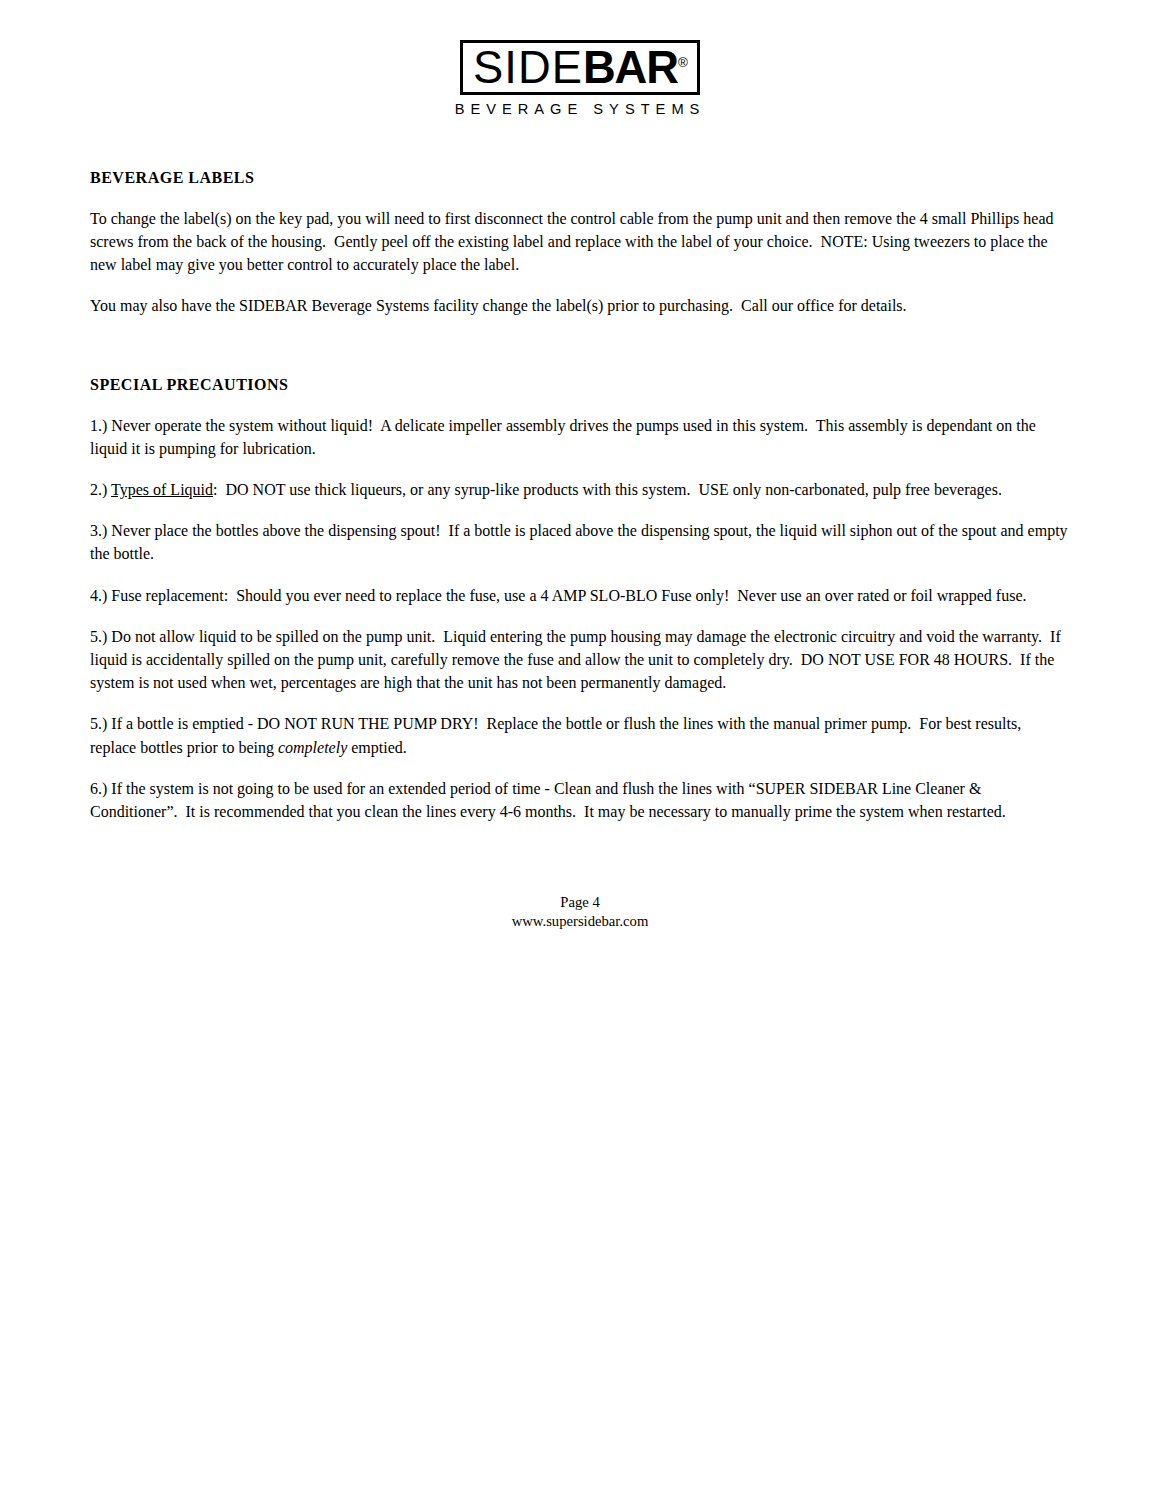SIDEBAR®
BEVERAGE SYSTEMS
BEVERAGE LABELS
To change the label(s) on the key pad, you will need to first disconnect the control cable from the pump unit and then remove the 4 small Phillips head screws from the back of the housing. Gently peel off the existing label and replace with the label of your choice. NOTE: Using tweezers to place the new label may give you better control to accurately place the label.
You may also have the SIDEBAR Beverage Systems facility change the label(s) prior to purchasing. Call our office for details.
SPECIAL PRECAUTIONS
1.) Never operate the system without liquid! A delicate impeller assembly drives the pumps used in this system. This assembly is dependant on the liquid it is pumping for lubrication.
2.) Types of Liquid: DO NOT use thick liqueurs, or any syrup-like products with this system. USE only non-carbonated, pulp free beverages.
3.) Never place the bottles above the dispensing spout! If a bottle is placed above the dispensing spout, the liquid will siphon out of the spout and empty the bottle.
4.) Fuse replacement: Should you ever need to replace the fuse, use a 4 AMP SLO-BLO Fuse only! Never use an over rated or foil wrapped fuse.
5.) Do not allow liquid to be spilled on the pump unit. Liquid entering the pump housing may damage the electronic circuitry and void the warranty. If liquid is accidentally spilled on the pump unit, carefully remove the fuse and allow the unit to completely dry. DO NOT USE FOR 48 HOURS. If the system is not used when wet, percentages are high that the unit has not been permanently damaged.
5.) If a bottle is emptied - DO NOT RUN THE PUMP DRY! Replace the bottle or flush the lines with the manual primer pump. For best results, replace bottles prior to being completely emptied.
6.) If the system is not going to be used for an extended period of time - Clean and flush the lines with “SUPER SIDEBAR Line Cleaner & Conditioner”. It is recommended that you clean the lines every 4-6 months. It may be necessary to manually prime the system when restarted.
Page 4
www.supersidebar.com